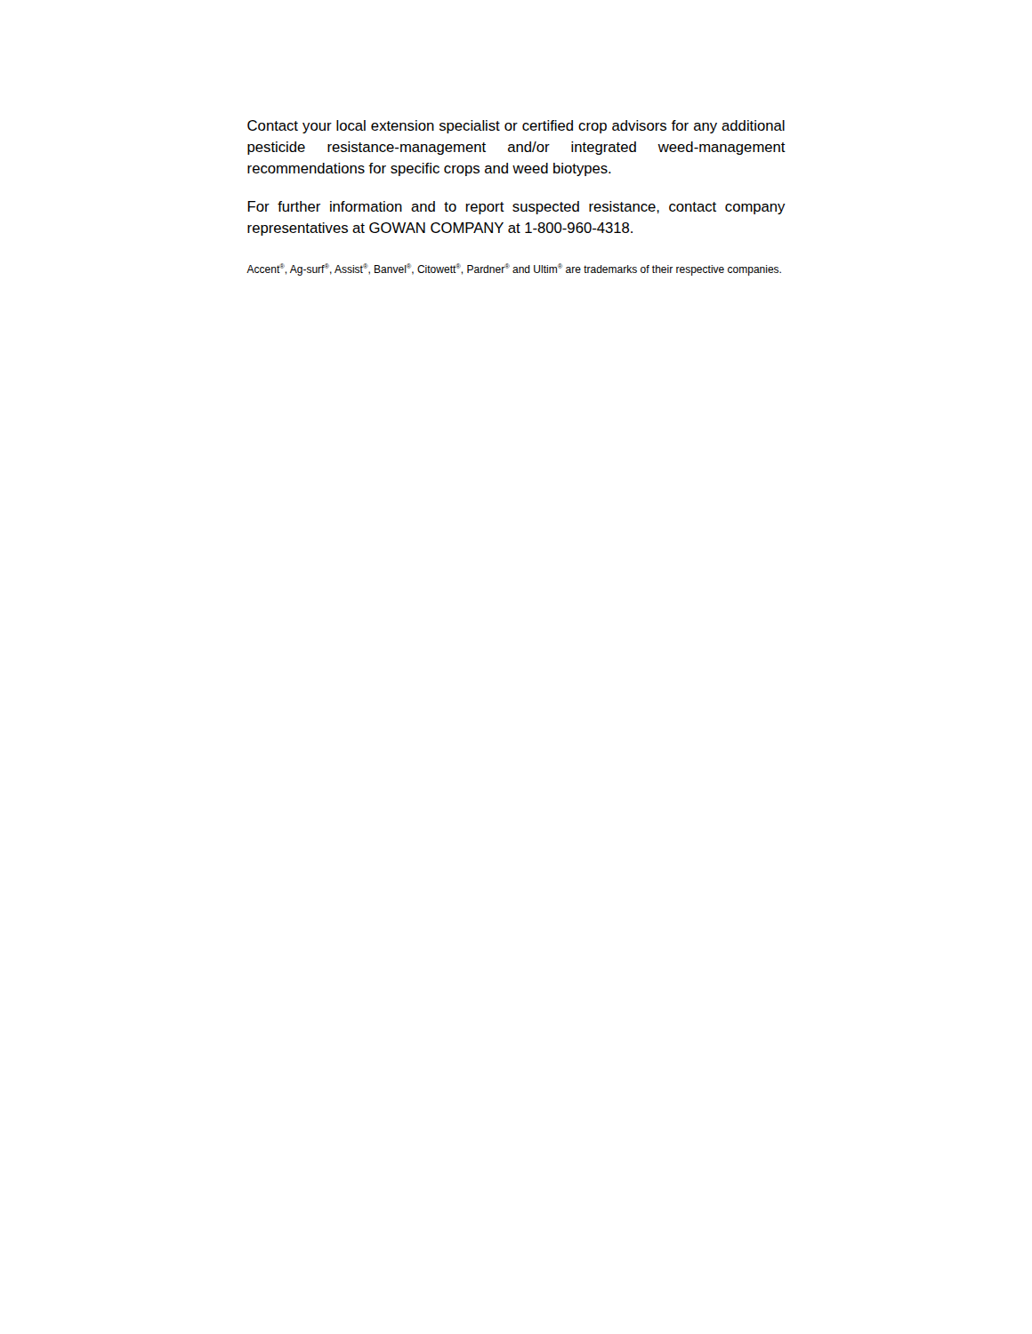Contact your local extension specialist or certified crop advisors for any additional pesticide resistance-management and/or integrated weed-management recommendations for specific crops and weed biotypes.
For further information and to report suspected resistance, contact company representatives at GOWAN COMPANY at 1-800-960-4318.
Accent®, Ag-surf®, Assist®, Banvel®, Citowett®, Pardner® and Ultim® are trademarks of their respective companies.